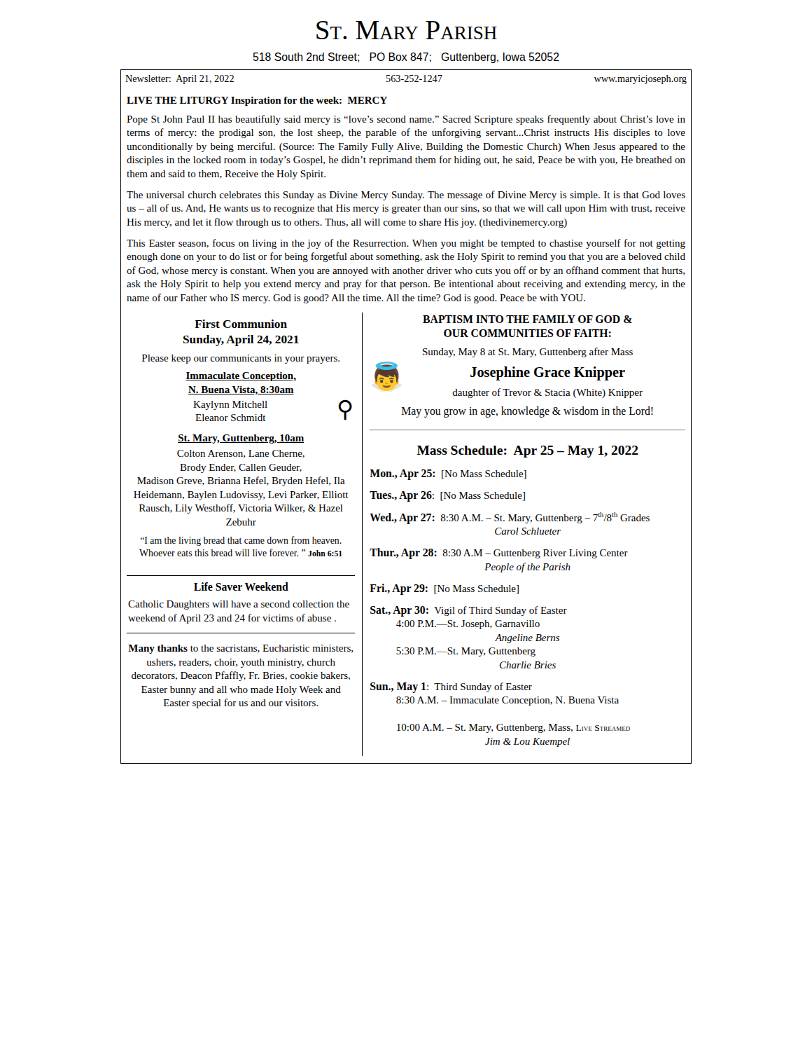St. Mary Parish
518 South 2nd Street; PO Box 847; Guttenberg, Iowa 52052
Newsletter: April 21, 2022 563-252-1247 www.maryicjoseph.org
LIVE THE LITURGY Inspiration for the week: MERCY
Pope St John Paul II has beautifully said mercy is “love’s second name.” Sacred Scripture speaks frequently about Christ’s love in terms of mercy: the prodigal son, the lost sheep, the parable of the unforgiving servant...Christ instructs His disciples to love unconditionally by being merciful. (Source: The Family Fully Alive, Building the Domestic Church) When Jesus appeared to the disciples in the locked room in today’s Gospel, he didn’t reprimand them for hiding out, he said, Peace be with you, He breathed on them and said to them, Receive the Holy Spirit.
The universal church celebrates this Sunday as Divine Mercy Sunday. The message of Divine Mercy is simple. It is that God loves us – all of us. And, He wants us to recognize that His mercy is greater than our sins, so that we will call upon Him with trust, receive His mercy, and let it flow through us to others. Thus, all will come to share His joy. (thedivinemercy.org)
This Easter season, focus on living in the joy of the Resurrection. When you might be tempted to chastise yourself for not getting enough done on your to do list or for being forgetful about something, ask the Holy Spirit to remind you that you are a beloved child of God, whose mercy is constant. When you are annoyed with another driver who cuts you off or by an offhand comment that hurts, ask the Holy Spirit to help you extend mercy and pray for that person. Be intentional about receiving and extending mercy, in the name of our Father who IS mercy. God is good? All the time. All the time? God is good. Peace be with YOU.
First Communion
Sunday, April 24, 2021
Please keep our communicants in your prayers.
Immaculate Conception,
N. Buena Vista, 8:30am
⚲
Kaylynn Mitchell
Eleanor Schmidt
St. Mary, Guttenberg, 10am
Colton Arenson, Lane Cherne,
Brody Ender, Callen Geuder,
Madison Greve, Brianna Hefel, Bryden Hefel, Ila Heidemann, Baylen Ludovissy, Levi Parker, Elliott Rausch, Lily Westhoff, Victoria Wilker, & Hazel Zebuhr
“I am the living bread that came down from heaven. Whoever eats this bread will live forever. ” John 6:51
Life Saver Weekend
Catholic Daughters will have a second collection the weekend of April 23 and 24 for victims of abuse .
Many thanks to the sacristans, Eucharistic ministers, ushers, readers, choir, youth ministry, church decorators, Deacon Pfaffly, Fr. Bries, cookie bakers, Easter bunny and all who made Holy Week and Easter special for us and our visitors.
BAPTISM INTO THE FAMILY OF GOD &
OUR COMMUNITIES OF FAITH:
Sunday, May 8 at St. Mary, Guttenberg after Mass
👼
Josephine Grace Knipper
daughter of Trevor & Stacia (White) Knipper
May you grow in age, knowledge & wisdom in the Lord!
Mass Schedule: Apr 25 – May 1, 2022
Mon., Apr 25: [No Mass Schedule]
Tues., Apr 26: [No Mass Schedule]
Wed., Apr 27: 8:30 A.M. – St. Mary, Guttenberg – 7th/8th Grades Carol Schlueter
Thur., Apr 28: 8:30 A.M – Guttenberg River Living Center People of the Parish
Fri., Apr 29: [No Mass Schedule]
Sat., Apr 30: Vigil of Third Sunday of Easter 4:00 P.M.—St. Joseph, Garnavillo Angeline Berns 5:30 P.M.—St. Mary, Guttenberg Charlie Bries
Sun., May 1: Third Sunday of Easter 8:30 A.M. – Immaculate Conception, N. Buena Vista
10:00 A.M. – St. Mary, Guttenberg, Mass, Live Streamed Jim & Lou Kuempel